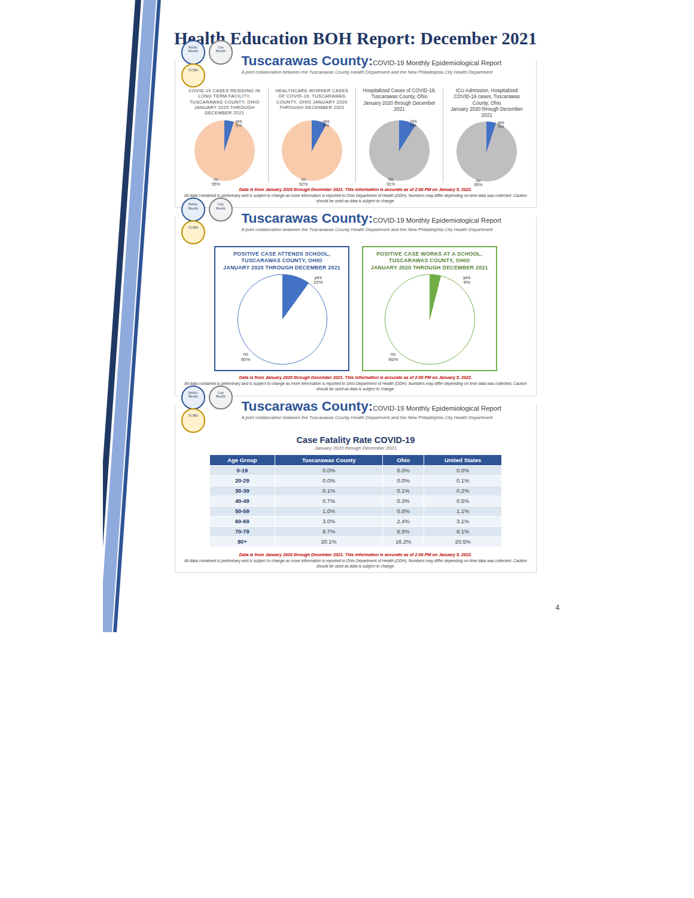Health Education BOH Report: December 2021
Public
Health
City
Health
TCHD
Tuscarawas County: COVID-19 Monthly Epidemiological Report
A joint collaboration between the Tuscarawas County Health Department and the New Philadelphia City Health Department
COVID-19 cases residing in long term facility, Tuscarawas County, Ohio January 2020 through December 2021
yes
5% no
95%
Healthcare worker cases of COVID-19, Tuscarawas County, Ohio January 2020 through December 2021
yes
8% no
92%
Hospitalized Cases of COVID-19, Tuscarawas County, Ohio
January 2020 through December 2021
Yes
9% No
91%
ICU Admission, Hospitalized COVID-19 cases, Tuscarawas County, Ohio
January 2020 through December 2021
yes
5% no
95%
Data is from January 2020 through December 2021. This information is accurate as of 2:00 PM on January 5, 2022. All data contained is preliminary and is subject to change as more information is reported to Ohio Department of Health (ODH). Numbers may differ depending on time data was collected. Caution should be used as data is subject to change.
Public
Health
City
Health
TCHD
Tuscarawas County: COVID-19 Monthly Epidemiological Report
A joint collaboration between the Tuscarawas County Health Department and the New Philadelphia City Health Department
Positive case attends school, Tuscarawas County, Ohio
January 2020 through December 2021
yes
10% no
90%
Positive case works at a school, Tuscarawas County, Ohio
January 2020 through December 2021
yes
4% no
96%
Data is from January 2020 through December 2021. This information is accurate as of 2:00 PM on January 5, 2022. All data contained is preliminary and is subject to change as more information is reported to Ohio Department of Health (ODH). Numbers may differ depending on time data was collected. Caution should be used as data is subject to change.
Public
Health
City
Health
TCHD
Tuscarawas County: COVID-19 Monthly Epidemiological Report
A joint collaboration between the Tuscarawas County Health Department and the New Philadelphia City Health Department
Case Fatality Rate COVID-19
January 2020 through December 2021
| Age Group | Tuscarawas County | Ohio | United States |
| --- | --- | --- | --- |
| 0-19 | 0.0% | 0.0% | 0.0% |
| 20-29 | 0.0% | 0.0% | 0.1% |
| 30-39 | 0.1% | 0.1% | 0.2% |
| 40-49 | 0.7% | 0.3% | 0.5% |
| 50-59 | 1.0% | 0.8% | 1.1% |
| 60-69 | 3.0% | 2.4% | 3.1% |
| 70-79 | 8.7% | 6.5% | 8.1% |
| 80+ | 20.1% | 16.2% | 20.5% |
Data is from January 2020 through December 2021. This information is accurate as of 2:00 PM on January 5, 2022. All data contained is preliminary and is subject to change as more information is reported to Ohio Department of Health (ODH). Numbers may differ depending on time data was collected. Caution should be used as data is subject to change.
4